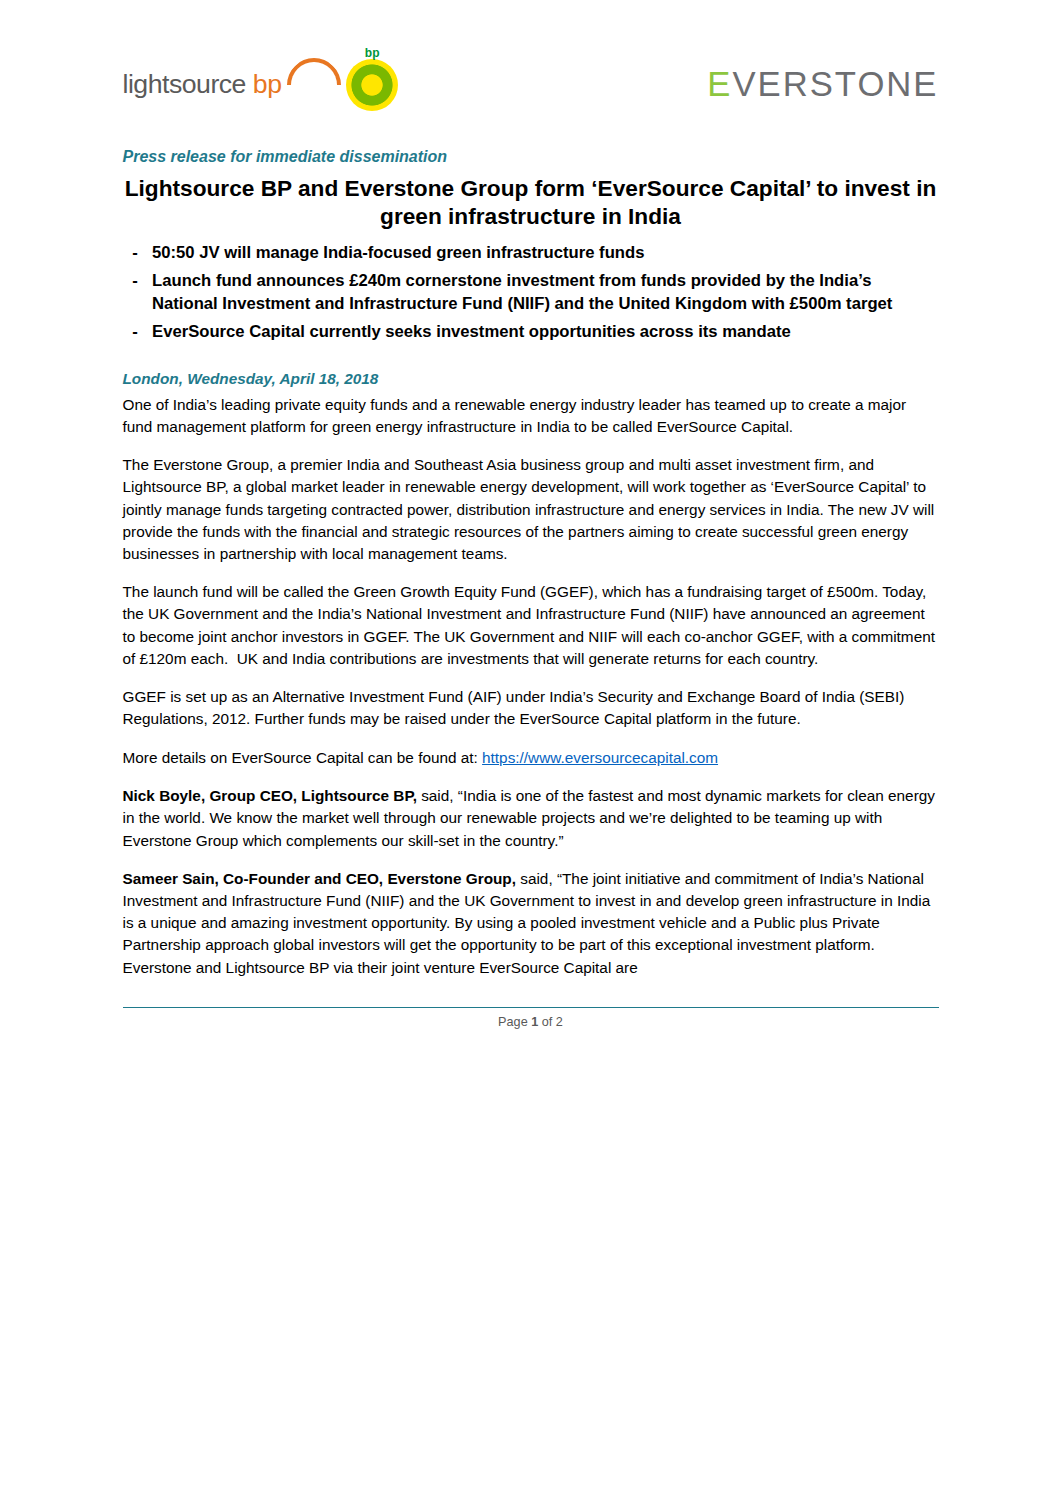light source bp
EVERSTONE
Press release for immediate dissemination
Lightsource BP and Everstone Group form ‘EverSource Capital’ to invest in green infrastructure in India
50:50 JV will manage India-focused green infrastructure funds
Launch fund announces £240m cornerstone investment from funds provided by the India’s National Investment and Infrastructure Fund (NIIF) and the United Kingdom with £500m target
EverSource Capital currently seeks investment opportunities across its mandate
London, Wednesday, April 18, 2018
One of India’s leading private equity funds and a renewable energy industry leader has teamed up to create a major fund management platform for green energy infrastructure in India to be called EverSource Capital.
The Everstone Group, a premier India and Southeast Asia business group and multi asset investment firm, and Lightsource BP, a global market leader in renewable energy development, will work together as ‘EverSource Capital’ to jointly manage funds targeting contracted power, distribution infrastructure and energy services in India. The new JV will provide the funds with the financial and strategic resources of the partners aiming to create successful green energy businesses in partnership with local management teams.
The launch fund will be called the Green Growth Equity Fund (GGEF), which has a fundraising target of £500m. Today, the UK Government and the India’s National Investment and Infrastructure Fund (NIIF) have announced an agreement to become joint anchor investors in GGEF. The UK Government and NIIF will each co-anchor GGEF, with a commitment of £120m each. UK and India contributions are investments that will generate returns for each country.
GGEF is set up as an Alternative Investment Fund (AIF) under India’s Security and Exchange Board of India (SEBI) Regulations, 2012. Further funds may be raised under the EverSource Capital platform in the future.
More details on EverSource Capital can be found at: https://www.eversourcecapital.com
Nick Boyle, Group CEO, Lightsource BP, said, “India is one of the fastest and most dynamic markets for clean energy in the world. We know the market well through our renewable projects and we’re delighted to be teaming up with Everstone Group which complements our skill-set in the country.”
Sameer Sain, Co-Founder and CEO, Everstone Group, said, “The joint initiative and commitment of India’s National Investment and Infrastructure Fund (NIIF) and the UK Government to invest in and develop green infrastructure in India is a unique and amazing investment opportunity. By using a pooled investment vehicle and a Public plus Private Partnership approach global investors will get the opportunity to be part of this exceptional investment platform. Everstone and Lightsource BP via their joint venture EverSource Capital are
Page 1 of 2